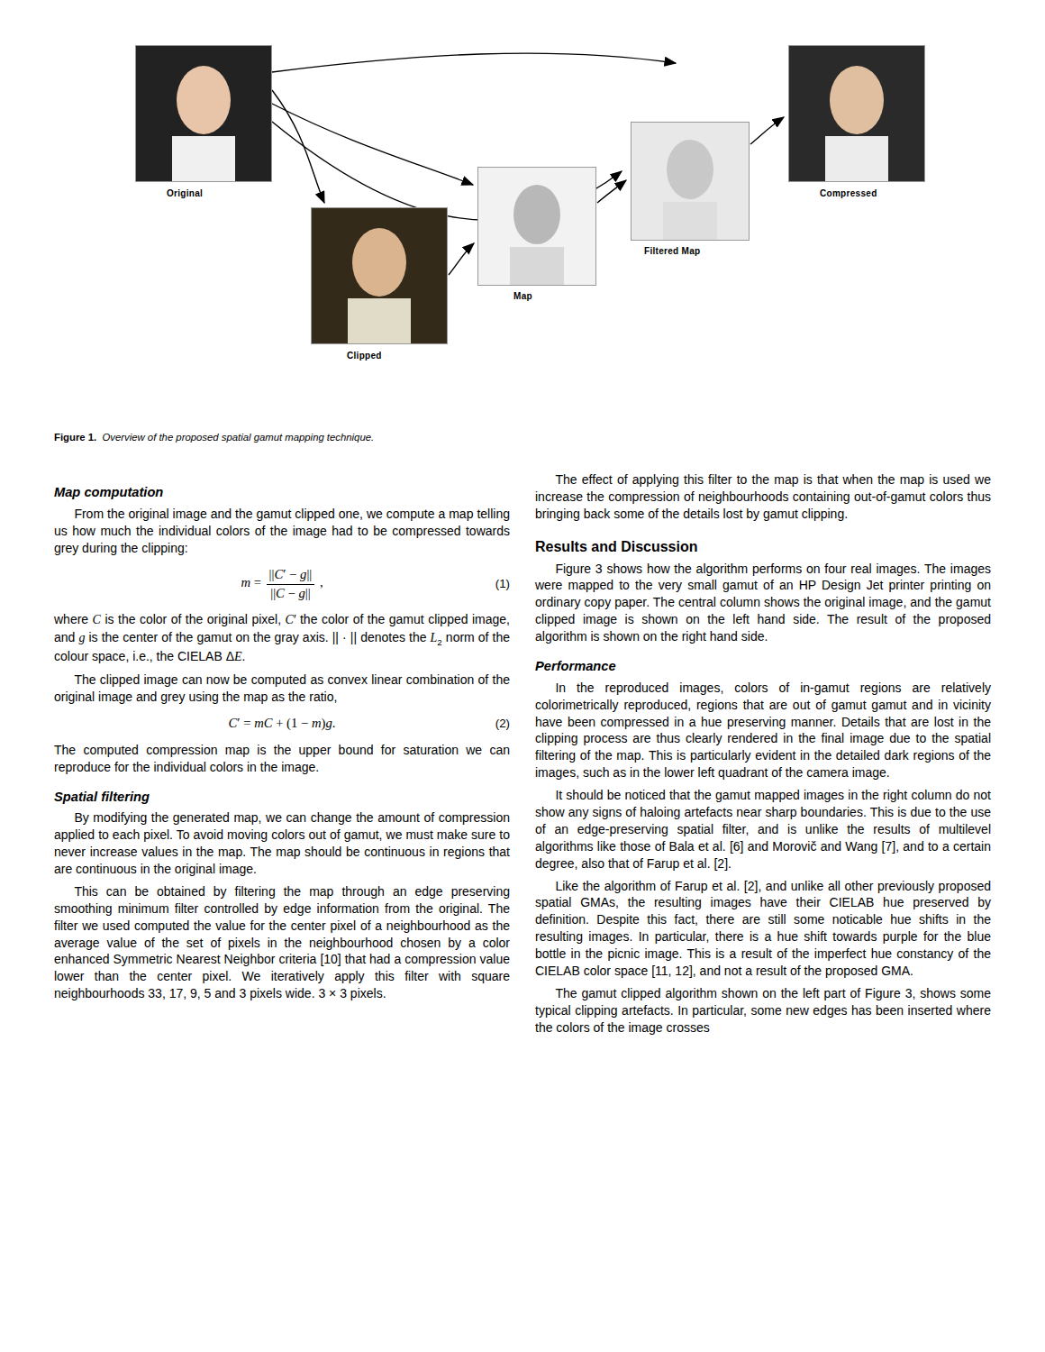Original
Clipped
Map
Filtered Map
Compressed
Figure 1. Overview of the proposed spatial gamut mapping technique.
Map computation
From the original image and the gamut clipped one, we compute a map telling us how much the individual colors of the image had to be compressed towards grey during the clipping:
m = ||C′ − g|| ||C − g|| , (1)
where C is the color of the original pixel, C′ the color of the gamut clipped image, and g is the center of the gamut on the gray axis. || · || denotes the L2 norm of the colour space, i.e., the CIELAB ΔE.
The clipped image can now be computed as convex linear combination of the original image and grey using the map as the ratio,
C′ = mC + (1 − m)g. (2)
The computed compression map is the upper bound for saturation we can reproduce for the individual colors in the image.
Spatial filtering
By modifying the generated map, we can change the amount of compression applied to each pixel. To avoid moving colors out of gamut, we must make sure to never increase values in the map. The map should be continuous in regions that are continuous in the original image.
This can be obtained by filtering the map through an edge preserving smoothing minimum filter controlled by edge information from the original. The filter we used computed the value for the center pixel of a neighbourhood as the average value of the set of pixels in the neighbourhood chosen by a color enhanced Symmetric Nearest Neighbor criteria [10] that had a compression value lower than the center pixel. We iteratively apply this filter with square neighbourhoods 33, 17, 9, 5 and 3 pixels wide. 3 × 3 pixels.
The effect of applying this filter to the map is that when the map is used we increase the compression of neighbourhoods containing out-of-gamut colors thus bringing back some of the details lost by gamut clipping.
Results and Discussion
Figure 3 shows how the algorithm performs on four real images. The images were mapped to the very small gamut of an HP Design Jet printer printing on ordinary copy paper. The central column shows the original image, and the gamut clipped image is shown on the left hand side. The result of the proposed algorithm is shown on the right hand side.
Performance
In the reproduced images, colors of in-gamut regions are relatively colorimetrically reproduced, regions that are out of gamut gamut and in vicinity have been compressed in a hue preserving manner. Details that are lost in the clipping process are thus clearly rendered in the final image due to the spatial filtering of the map. This is particularly evident in the detailed dark regions of the images, such as in the lower left quadrant of the camera image.
It should be noticed that the gamut mapped images in the right column do not show any signs of haloing artefacts near sharp boundaries. This is due to the use of an edge-preserving spatial filter, and is unlike the results of multilevel algorithms like those of Bala et al. [6] and Morovič and Wang [7], and to a certain degree, also that of Farup et al. [2].
Like the algorithm of Farup et al. [2], and unlike all other previously proposed spatial GMAs, the resulting images have their CIELAB hue preserved by definition. Despite this fact, there are still some noticable hue shifts in the resulting images. In particular, there is a hue shift towards purple for the blue bottle in the picnic image. This is a result of the imperfect hue constancy of the CIELAB color space [11, 12], and not a result of the proposed GMA.
The gamut clipped algorithm shown on the left part of Figure 3, shows some typical clipping artefacts. In particular, some new edges has been inserted where the colors of the image crosses